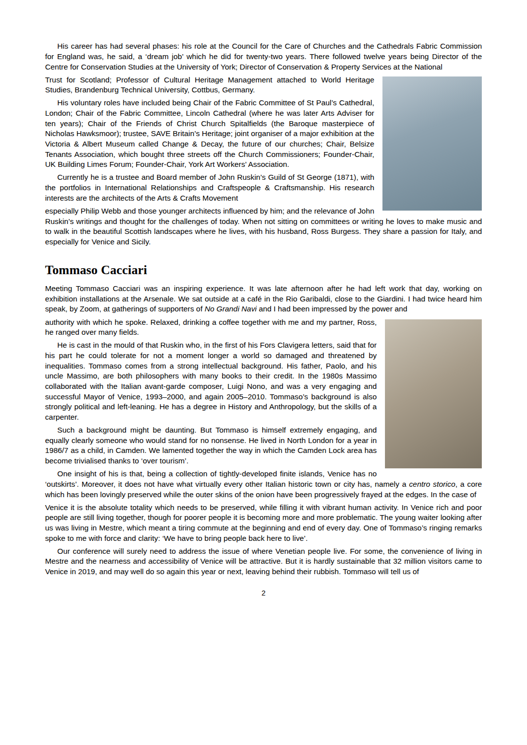His career has had several phases: his role at the Council for the Care of Churches and the Cathedrals Fabric Commission for England was, he said, a ‘dream job’ which he did for twenty-two years. There followed twelve years being Director of the Centre for Conservation Studies at the University of York; Director of Conservation & Property Services at the National
Trust for Scotland; Professor of Cultural Heritage Management attached to World Heritage Studies, Brandenburg Technical University, Cottbus, Germany.
His voluntary roles have included being Chair of the Fabric Committee of St Paul’s Cathedral, London; Chair of the Fabric Committee, Lincoln Cathedral (where he was later Arts Adviser for ten years); Chair of the Friends of Christ Church Spitalfields (the Baroque masterpiece of Nicholas Hawksmoor); trustee, SAVE Britain’s Heritage; joint organiser of a major exhibition at the Victoria & Albert Museum called Change & Decay, the future of our churches; Chair, Belsize Tenants Association, which bought three streets off the Church Commissioners; Founder-Chair, UK Building Limes Forum; Founder-Chair, York Art Workers’ Association.
Currently he is a trustee and Board member of John Ruskin’s Guild of St George (1871), with the portfolios in International Relationships and Craftspeople & Craftsmanship. His research interests are the architects of the Arts & Crafts Movement
especially Philip Webb and those younger architects influenced by him; and the relevance of John Ruskin’s writings and thought for the challenges of today. When not sitting on committees or writing he loves to make music and to walk in the beautiful Scottish landscapes where he lives, with his husband, Ross Burgess. They share a passion for Italy, and especially for Venice and Sicily.
Tommaso Cacciari
Meeting Tommaso Cacciari was an inspiring experience. It was late afternoon after he had left work that day, working on exhibition installations at the Arsenale. We sat outside at a café in the Rio Garibaldi, close to the Giardini. I had twice heard him speak, by Zoom, at gatherings of supporters of No Grandi Navi and I had been impressed by the power and
authority with which he spoke. Relaxed, drinking a coffee together with me and my partner, Ross, he ranged over many fields.
He is cast in the mould of that Ruskin who, in the first of his Fors Clavigera letters, said that for his part he could tolerate for not a moment longer a world so damaged and threatened by inequalities. Tommaso comes from a strong intellectual background. His father, Paolo, and his uncle Massimo, are both philosophers with many books to their credit. In the 1980s Massimo collaborated with the Italian avant-garde composer, Luigi Nono, and was a very engaging and successful Mayor of Venice, 1993–2000, and again 2005–2010. Tommaso’s background is also strongly political and left-leaning. He has a degree in History and Anthropology, but the skills of a carpenter.
Such a background might be daunting. But Tommaso is himself extremely engaging, and equally clearly someone who would stand for no nonsense. He lived in North London for a year in 1986/7 as a child, in Camden. We lamented together the way in which the Camden Lock area has become trivialised thanks to ‘over tourism’.
One insight of his is that, being a collection of tightly-developed finite islands, Venice has no ‘outskirts’. Moreover, it does not have what virtually every other Italian historic town or city has, namely a centro storico, a core which has been lovingly preserved while the outer skins of the onion have been progressively frayed at the edges. In the case of
Venice it is the absolute totality which needs to be preserved, while filling it with vibrant human activity. In Venice rich and poor people are still living together, though for poorer people it is becoming more and more problematic. The young waiter looking after us was living in Mestre, which meant a tiring commute at the beginning and end of every day. One of Tommaso’s ringing remarks spoke to me with force and clarity: ‘We have to bring people back here to live’.
Our conference will surely need to address the issue of where Venetian people live. For some, the convenience of living in Mestre and the nearness and accessibility of Venice will be attractive. But it is hardly sustainable that 32 million visitors came to Venice in 2019, and may well do so again this year or next, leaving behind their rubbish. Tommaso will tell us of
2